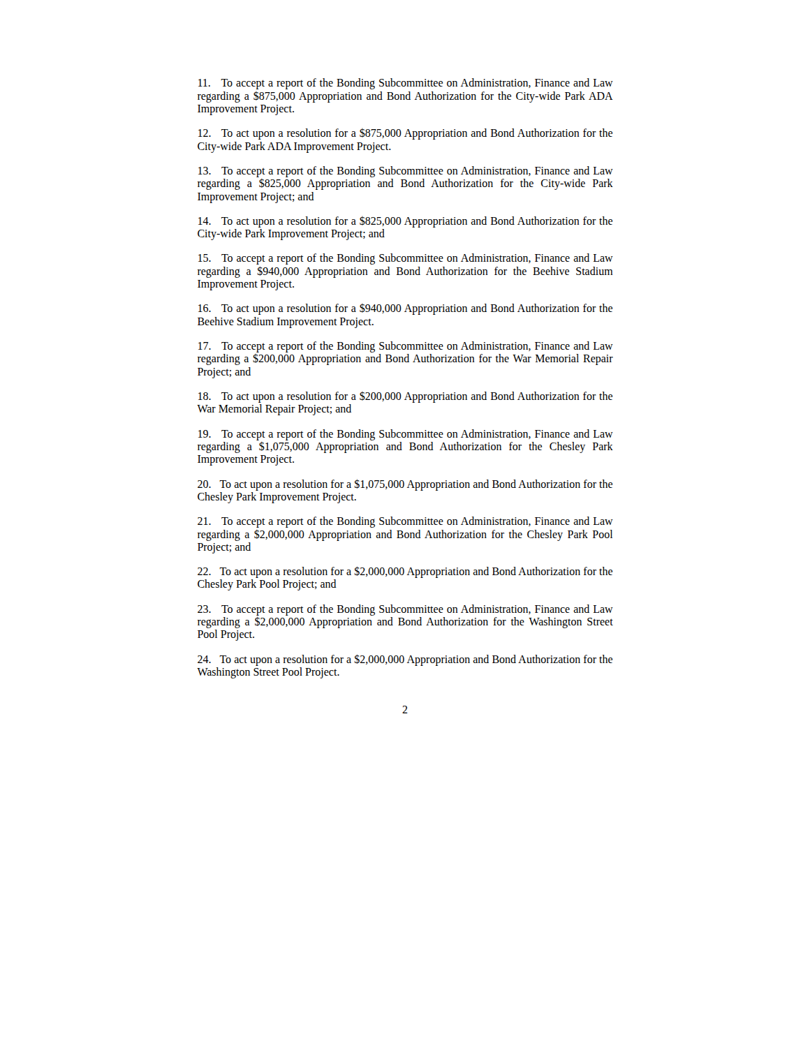11. To accept a report of the Bonding Subcommittee on Administration, Finance and Law regarding a $875,000 Appropriation and Bond Authorization for the City-wide Park ADA Improvement Project.
12. To act upon a resolution for a $875,000 Appropriation and Bond Authorization for the City-wide Park ADA Improvement Project.
13. To accept a report of the Bonding Subcommittee on Administration, Finance and Law regarding a $825,000 Appropriation and Bond Authorization for the City-wide Park Improvement Project; and
14. To act upon a resolution for a $825,000 Appropriation and Bond Authorization for the City-wide Park Improvement Project; and
15. To accept a report of the Bonding Subcommittee on Administration, Finance and Law regarding a $940,000 Appropriation and Bond Authorization for the Beehive Stadium Improvement Project.
16. To act upon a resolution for a $940,000 Appropriation and Bond Authorization for the Beehive Stadium Improvement Project.
17. To accept a report of the Bonding Subcommittee on Administration, Finance and Law regarding a $200,000 Appropriation and Bond Authorization for the War Memorial Repair Project; and
18. To act upon a resolution for a $200,000 Appropriation and Bond Authorization for the War Memorial Repair Project; and
19. To accept a report of the Bonding Subcommittee on Administration, Finance and Law regarding a $1,075,000 Appropriation and Bond Authorization for the Chesley Park Improvement Project.
20. To act upon a resolution for a $1,075,000 Appropriation and Bond Authorization for the Chesley Park Improvement Project.
21. To accept a report of the Bonding Subcommittee on Administration, Finance and Law regarding a $2,000,000 Appropriation and Bond Authorization for the Chesley Park Pool Project; and
22. To act upon a resolution for a $2,000,000 Appropriation and Bond Authorization for the Chesley Park Pool Project; and
23. To accept a report of the Bonding Subcommittee on Administration, Finance and Law regarding a $2,000,000 Appropriation and Bond Authorization for the Washington Street Pool Project.
24. To act upon a resolution for a $2,000,000 Appropriation and Bond Authorization for the Washington Street Pool Project.
2